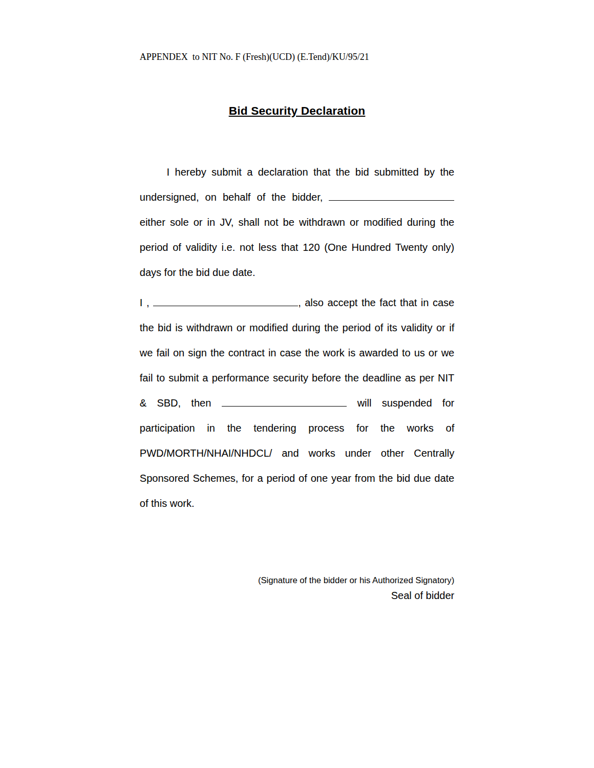APPENDEX to NIT No. F (Fresh)(UCD) (E.Tend)/KU/95/21
Bid Security Declaration
I hereby submit a declaration that the bid submitted by the undersigned, on behalf of the bidder, either sole or in JV, shall not be withdrawn or modified during the period of validity i.e. not less that 120 (One Hundred Twenty only) days for the bid due date.
I , , also accept the fact that in case the bid is withdrawn or modified during the period of its validity or if we fail on sign the contract in case the work is awarded to us or we fail to submit a performance security before the deadline as per NIT & SBD, then will suspended for participation in the tendering process for the works of PWD/MORTH/NHAI/NHDCL/ and works under other Centrally Sponsored Schemes, for a period of one year from the bid due date of this work.
(Signature of the bidder or his Authorized Signatory)
Seal of bidder